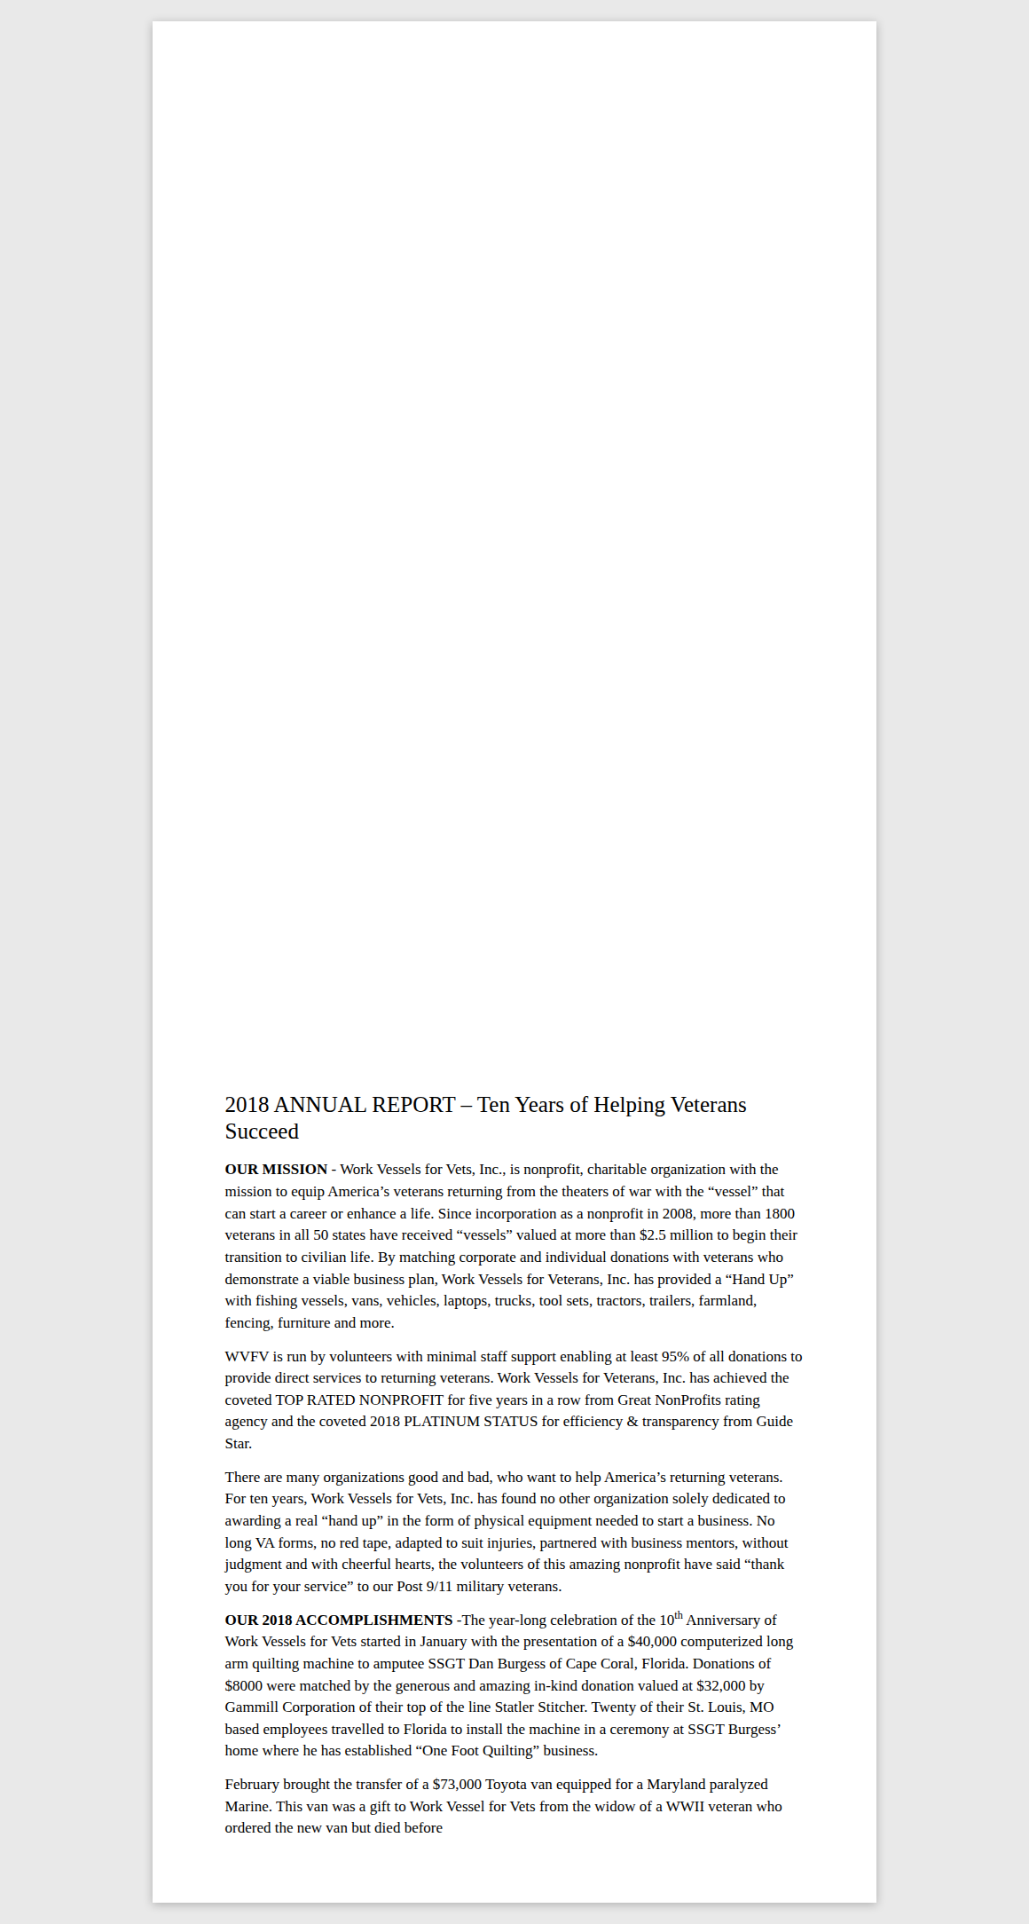2018 ANNUAL REPORT – Ten Years of Helping Veterans Succeed
OUR MISSION - Work Vessels for Vets, Inc., is nonprofit, charitable organization with the mission to equip America’s veterans returning from the theaters of war with the “vessel” that can start a career or enhance a life. Since incorporation as a nonprofit in 2008, more than 1800 veterans in all 50 states have received “vessels” valued at more than $2.5 million to begin their transition to civilian life. By matching corporate and individual donations with veterans who demonstrate a viable business plan, Work Vessels for Veterans, Inc. has provided a “Hand Up” with fishing vessels, vans, vehicles, laptops, trucks, tool sets, tractors, trailers, farmland, fencing, furniture and more.
WVFV is run by volunteers with minimal staff support enabling at least 95% of all donations to provide direct services to returning veterans. Work Vessels for Veterans, Inc. has achieved the coveted TOP RATED NONPROFIT for five years in a row from Great NonProfits rating agency and the coveted 2018 PLATINUM STATUS for efficiency & transparency from Guide Star.
There are many organizations good and bad, who want to help America’s returning veterans. For ten years, Work Vessels for Vets, Inc. has found no other organization solely dedicated to awarding a real “hand up” in the form of physical equipment needed to start a business. No long VA forms, no red tape, adapted to suit injuries, partnered with business mentors, without judgment and with cheerful hearts, the volunteers of this amazing nonprofit have said “thank you for your service” to our Post 9/11 military veterans.
OUR 2018 ACCOMPLISHMENTS -The year-long celebration of the 10th Anniversary of Work Vessels for Vets started in January with the presentation of a $40,000 computerized long arm quilting machine to amputee SSGT Dan Burgess of Cape Coral, Florida. Donations of $8000 were matched by the generous and amazing in-kind donation valued at $32,000 by Gammill Corporation of their top of the line Statler Stitcher. Twenty of their St. Louis, MO based employees travelled to Florida to install the machine in a ceremony at SSGT Burgess’ home where he has established “One Foot Quilting” business.
February brought the transfer of a $73,000 Toyota van equipped for a Maryland paralyzed Marine. This van was a gift to Work Vessel for Vets from the widow of a WWII veteran who ordered the new van but died before